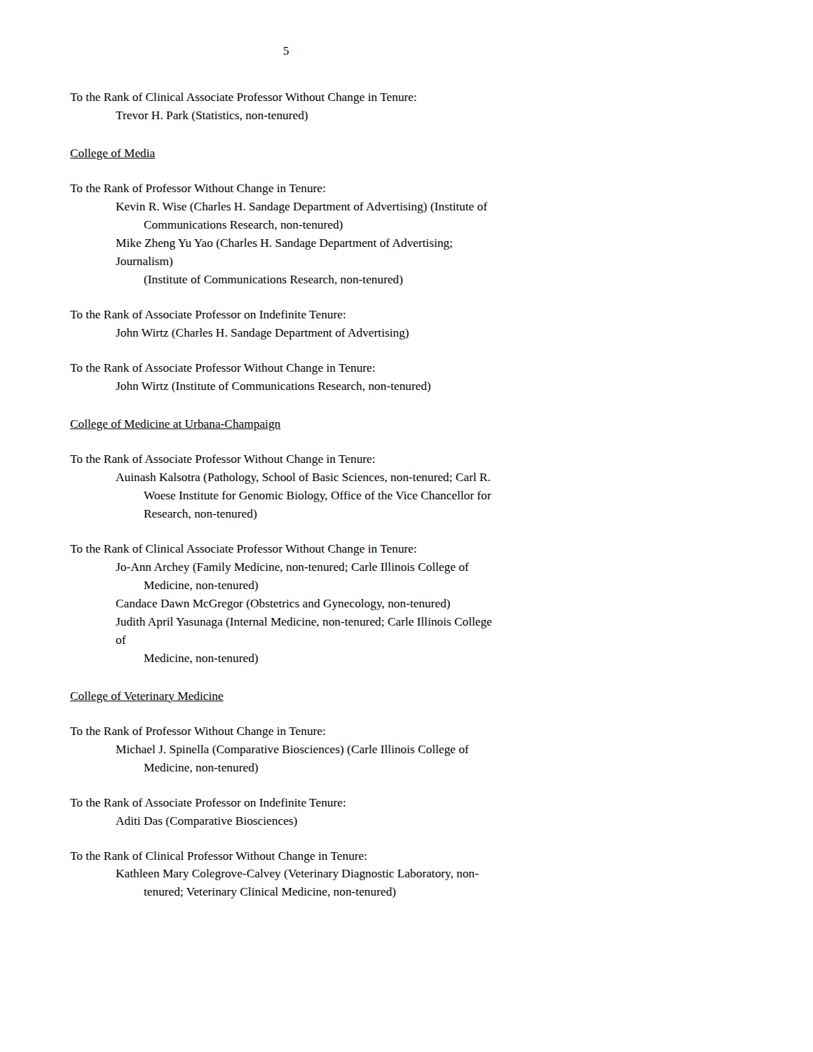5
To the Rank of Clinical Associate Professor Without Change in Tenure:
Trevor H. Park (Statistics, non-tenured)
College of Media
To the Rank of Professor Without Change in Tenure:
Kevin R. Wise (Charles H. Sandage Department of Advertising) (Institute ofCommunications Research, non-tenured)
Mike Zheng Yu Yao (Charles H. Sandage Department of Advertising; Journalism)(Institute of Communications Research, non-tenured)
To the Rank of Associate Professor on Indefinite Tenure:
John Wirtz (Charles H. Sandage Department of Advertising)
To the Rank of Associate Professor Without Change in Tenure:
John Wirtz (Institute of Communications Research, non-tenured)
College of Medicine at Urbana-Champaign
To the Rank of Associate Professor Without Change in Tenure:
Auinash Kalsotra (Pathology, School of Basic Sciences, non-tenured; Carl R.Woese Institute for Genomic Biology, Office of the Vice Chancellor for Research, non-tenured)
To the Rank of Clinical Associate Professor Without Change in Tenure:
Jo-Ann Archey (Family Medicine, non-tenured; Carle Illinois College ofMedicine, non-tenured)
Candace Dawn McGregor (Obstetrics and Gynecology, non-tenured)
Judith April Yasunaga (Internal Medicine, non-tenured; Carle Illinois College ofMedicine, non-tenured)
College of Veterinary Medicine
To the Rank of Professor Without Change in Tenure:
Michael J. Spinella (Comparative Biosciences) (Carle Illinois College ofMedicine, non-tenured)
To the Rank of Associate Professor on Indefinite Tenure:
Aditi Das (Comparative Biosciences)
To the Rank of Clinical Professor Without Change in Tenure:
Kathleen Mary Colegrove-Calvey (Veterinary Diagnostic Laboratory, non-tenured; Veterinary Clinical Medicine, non-tenured)